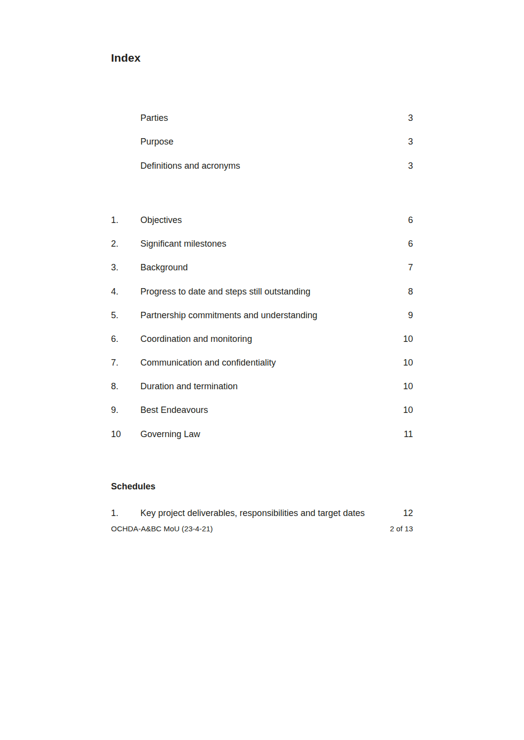Index
| | Parties | 3 |
| | Purpose | 3 |
| | Definitions and acronyms | 3 |
| 1. | Objectives | 6 |
| 2. | Significant milestones | 6 |
| 3. | Background | 7 |
| 4. | Progress to date and steps still outstanding | 8 |
| 5. | Partnership commitments and understanding | 9 |
| 6. | Coordination and monitoring | 10 |
| 7. | Communication and confidentiality | 10 |
| 8. | Duration and termination | 10 |
| 9. | Best Endeavours | 10 |
| 10 | Governing Law | 11 |
Schedules
| 1. | Key project deliverables, responsibilities and target dates | 12 |
OCHDA-A&BC MoU (23-4-21) 2 of 13